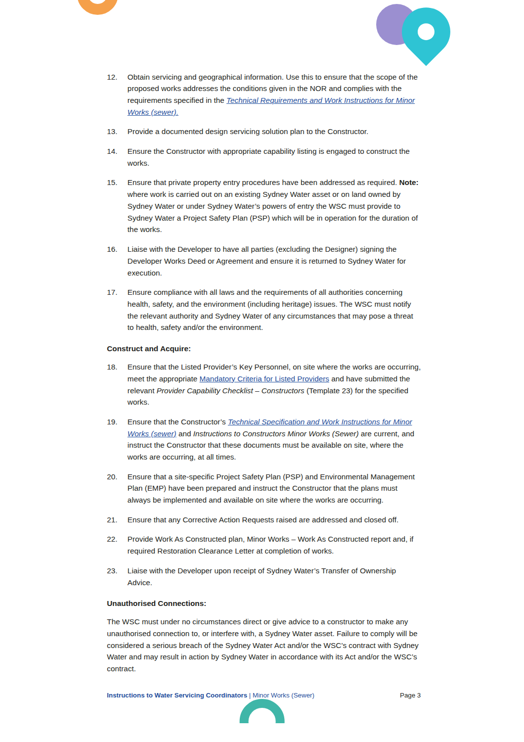Obtain servicing and geographical information. Use this to ensure that the scope of the proposed works addresses the conditions given in the NOR and complies with the requirements specified in the Technical Requirements and Work Instructions for Minor Works (sewer).
Provide a documented design servicing solution plan to the Constructor.
Ensure the Constructor with appropriate capability listing is engaged to construct the works.
Ensure that private property entry procedures have been addressed as required. Note: where work is carried out on an existing Sydney Water asset or on land owned by Sydney Water or under Sydney Water’s powers of entry the WSC must provide to Sydney Water a Project Safety Plan (PSP) which will be in operation for the duration of the works.
Liaise with the Developer to have all parties (excluding the Designer) signing the Developer Works Deed or Agreement and ensure it is returned to Sydney Water for execution.
Ensure compliance with all laws and the requirements of all authorities concerning health, safety, and the environment (including heritage) issues. The WSC must notify the relevant authority and Sydney Water of any circumstances that may pose a threat to health, safety and/or the environment.
Construct and Acquire:
Ensure that the Listed Provider’s Key Personnel, on site where the works are occurring, meet the appropriate Mandatory Criteria for Listed Providers and have submitted the relevant Provider Capability Checklist – Constructors (Template 23) for the specified works.
Ensure that the Constructor’s Technical Specification and Work Instructions for Minor Works (sewer) and Instructions to Constructors Minor Works (Sewer) are current, and instruct the Constructor that these documents must be available on site, where the works are occurring, at all times.
Ensure that a site-specific Project Safety Plan (PSP) and Environmental Management Plan (EMP) have been prepared and instruct the Constructor that the plans must always be implemented and available on site where the works are occurring.
Ensure that any Corrective Action Requests raised are addressed and closed off.
Provide Work As Constructed plan, Minor Works – Work As Constructed report and, if required Restoration Clearance Letter at completion of works.
Liaise with the Developer upon receipt of Sydney Water’s Transfer of Ownership Advice.
Unauthorised Connections:
The WSC must under no circumstances direct or give advice to a constructor to make any unauthorised connection to, or interfere with, a Sydney Water asset. Failure to comply will be considered a serious breach of the Sydney Water Act and/or the WSC’s contract with Sydney Water and may result in action by Sydney Water in accordance with its Act and/or the WSC’s contract.
Instructions to Water Servicing Coordinators | Minor Works (Sewer)
Page 3